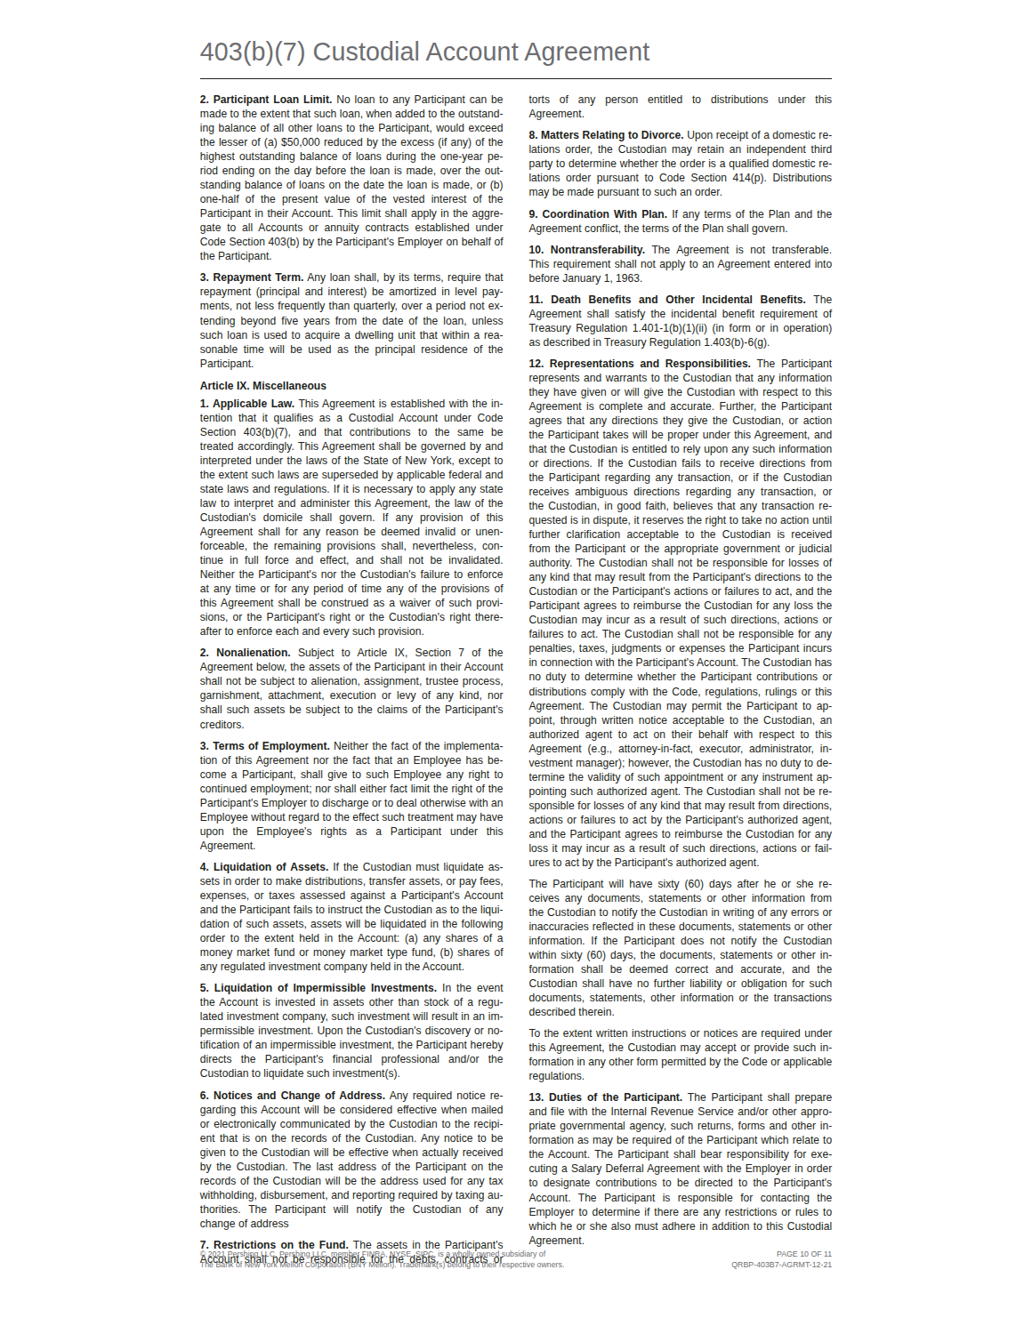403(b)(7) Custodial Account Agreement
2. Participant Loan Limit. No loan to any Participant can be made to the extent that such loan, when added to the outstanding balance of all other loans to the Participant, would exceed the lesser of (a) $50,000 reduced by the excess (if any) of the highest outstanding balance of loans during the one-year period ending on the day before the loan is made, over the outstanding balance of loans on the date the loan is made, or (b) one-half of the present value of the vested interest of the Participant in their Account. This limit shall apply in the aggregate to all Accounts or annuity contracts established under Code Section 403(b) by the Participant's Employer on behalf of the Participant.
3. Repayment Term. Any loan shall, by its terms, require that repayment (principal and interest) be amortized in level payments, not less frequently than quarterly, over a period not extending beyond five years from the date of the loan, unless such loan is used to acquire a dwelling unit that within a reasonable time will be used as the principal residence of the Participant.
Article IX. Miscellaneous
1. Applicable Law. This Agreement is established with the intention that it qualifies as a Custodial Account under Code Section 403(b)(7), and that contributions to the same be treated accordingly. This Agreement shall be governed by and interpreted under the laws of the State of New York, except to the extent such laws are superseded by applicable federal and state laws and regulations. If it is necessary to apply any state law to interpret and administer this Agreement, the law of the Custodian's domicile shall govern. If any provision of this Agreement shall for any reason be deemed invalid or unenforceable, the remaining provisions shall, nevertheless, continue in full force and effect, and shall not be invalidated. Neither the Participant's nor the Custodian's failure to enforce at any time or for any period of time any of the provisions of this Agreement shall be construed as a waiver of such provisions, or the Participant's right or the Custodian's right thereafter to enforce each and every such provision.
2. Nonalienation. Subject to Article IX, Section 7 of the Agreement below, the assets of the Participant in their Account shall not be subject to alienation, assignment, trustee process, garnishment, attachment, execution or levy of any kind, nor shall such assets be subject to the claims of the Participant's creditors.
3. Terms of Employment. Neither the fact of the implementation of this Agreement nor the fact that an Employee has become a Participant, shall give to such Employee any right to continued employment; nor shall either fact limit the right of the Participant's Employer to discharge or to deal otherwise with an Employee without regard to the effect such treatment may have upon the Employee's rights as a Participant under this Agreement.
4. Liquidation of Assets. If the Custodian must liquidate assets in order to make distributions, transfer assets, or pay fees, expenses, or taxes assessed against a Participant's Account and the Participant fails to instruct the Custodian as to the liquidation of such assets, assets will be liquidated in the following order to the extent held in the Account: (a) any shares of a money market fund or money market type fund, (b) shares of any regulated investment company held in the Account.
5. Liquidation of Impermissible Investments. In the event the Account is invested in assets other than stock of a regulated investment company, such investment will result in an impermissible investment. Upon the Custodian's discovery or notification of an impermissible investment, the Participant hereby directs the Participant's financial professional and/or the Custodian to liquidate such investment(s).
6. Notices and Change of Address. Any required notice regarding this Account will be considered effective when mailed or electronically communicated by the Custodian to the recipient that is on the records of the Custodian. Any notice to be given to the Custodian will be effective when actually received by the Custodian. The last address of the Participant on the records of the Custodian will be the address used for any tax withholding, disbursement, and reporting required by taxing authorities. The Participant will notify the Custodian of any change of address
7. Restrictions on the Fund. The assets in the Participant's Account shall not be responsible for the debts, contracts or torts of any person entitled to distributions under this Agreement.
8. Matters Relating to Divorce. Upon receipt of a domestic relations order, the Custodian may retain an independent third party to determine whether the order is a qualified domestic relations order pursuant to Code Section 414(p). Distributions may be made pursuant to such an order.
9. Coordination With Plan. If any terms of the Plan and the Agreement conflict, the terms of the Plan shall govern.
10. Nontransferability. The Agreement is not transferable. This requirement shall not apply to an Agreement entered into before January 1, 1963.
11. Death Benefits and Other Incidental Benefits. The Agreement shall satisfy the incidental benefit requirement of Treasury Regulation 1.401-1(b)(1)(ii) (in form or in operation) as described in Treasury Regulation 1.403(b)-6(g).
12. Representations and Responsibilities. The Participant represents and warrants to the Custodian that any information they have given or will give the Custodian with respect to this Agreement is complete and accurate. Further, the Participant agrees that any directions they give the Custodian, or action the Participant takes will be proper under this Agreement, and that the Custodian is entitled to rely upon any such information or directions. If the Custodian fails to receive directions from the Participant regarding any transaction, or if the Custodian receives ambiguous directions regarding any transaction, or the Custodian, in good faith, believes that any transaction requested is in dispute, it reserves the right to take no action until further clarification acceptable to the Custodian is received from the Participant or the appropriate government or judicial authority. The Custodian shall not be responsible for losses of any kind that may result from the Participant's directions to the Custodian or the Participant's actions or failures to act, and the Participant agrees to reimburse the Custodian for any loss the Custodian may incur as a result of such directions, actions or failures to act. The Custodian shall not be responsible for any penalties, taxes, judgments or expenses the Participant incurs in connection with the Participant's Account. The Custodian has no duty to determine whether the Participant contributions or distributions comply with the Code, regulations, rulings or this Agreement. The Custodian may permit the Participant to appoint, through written notice acceptable to the Custodian, an authorized agent to act on their behalf with respect to this Agreement (e.g., attorney-in-fact, executor, administrator, investment manager); however, the Custodian has no duty to determine the validity of such appointment or any instrument appointing such authorized agent. The Custodian shall not be responsible for losses of any kind that may result from directions, actions or failures to act by the Participant's authorized agent, and the Participant agrees to reimburse the Custodian for any loss it may incur as a result of such directions, actions or failures to act by the Participant's authorized agent.
The Participant will have sixty (60) days after he or she receives any documents, statements or other information from the Custodian to notify the Custodian in writing of any errors or inaccuracies reflected in these documents, statements or other information. If the Participant does not notify the Custodian within sixty (60) days, the documents, statements or other information shall be deemed correct and accurate, and the Custodian shall have no further liability or obligation for such documents, statements, other information or the transactions described therein.
To the extent written instructions or notices are required under this Agreement, the Custodian may accept or provide such information in any other form permitted by the Code or applicable regulations.
13. Duties of the Participant. The Participant shall prepare and file with the Internal Revenue Service and/or other appropriate governmental agency, such returns, forms and other information as may be required of the Participant which relate to the Account. The Participant shall bear responsibility for executing a Salary Deferral Agreement with the Employer in order to designate contributions to be directed to the Participant's Account. The Participant is responsible for contacting the Employer to determine if there are any restrictions or rules to which he or she also must adhere in addition to this Custodial Agreement.
© 2021 Pershing LLC. Pershing LLC, member FINRA, NYSE, SIPC, is a wholly owned subsidiary of
The Bank of New York Mellon Corporation (BNY Mellon). Trademark(s) belong to their respective owners.
PAGE 10 OF 11
QRBP-403B7-AGRMT-12-21